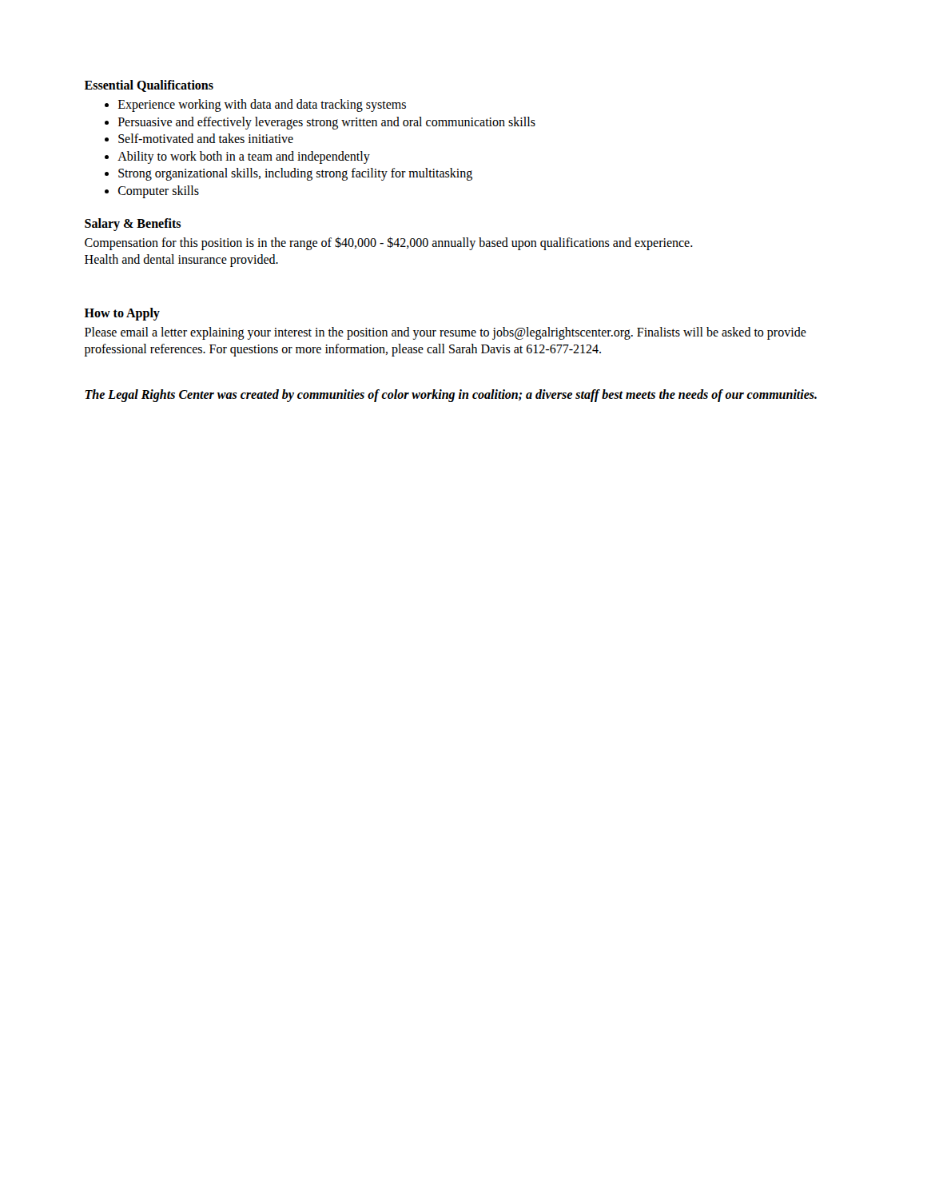Essential Qualifications
Experience working with data and data tracking systems
Persuasive and effectively leverages strong written and oral communication skills
Self-motivated and takes initiative
Ability to work both in a team and independently
Strong organizational skills, including strong facility for multitasking
Computer skills
Salary & Benefits
Compensation for this position is in the range of $40,000 - $42,000 annually based upon qualifications and experience.
Health and dental insurance provided.
How to Apply
Please email a letter explaining your interest in the position and your resume to jobs@legalrightscenter.org. Finalists will be asked to provide professional references. For questions or more information, please call Sarah Davis at 612-677-2124.
The Legal Rights Center was created by communities of color working in coalition; a diverse staff best meets the needs of our communities.